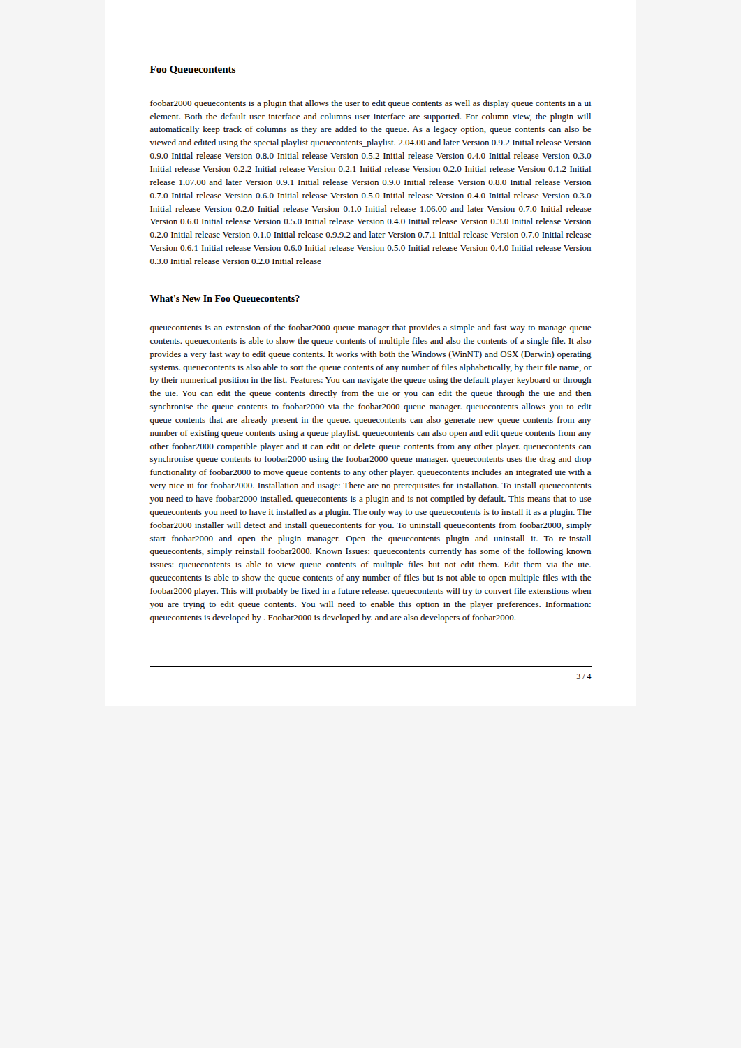Foo Queuecontents
foobar2000 queuecontents is a plugin that allows the user to edit queue contents as well as display queue contents in a ui element. Both the default user interface and columns user interface are supported. For column view, the plugin will automatically keep track of columns as they are added to the queue. As a legacy option, queue contents can also be viewed and edited using the special playlist queuecontents_playlist. 2.04.00 and later Version 0.9.2 Initial release Version 0.9.0 Initial release Version 0.8.0 Initial release Version 0.5.2 Initial release Version 0.4.0 Initial release Version 0.3.0 Initial release Version 0.2.2 Initial release Version 0.2.1 Initial release Version 0.2.0 Initial release Version 0.1.2 Initial release 1.07.00 and later Version 0.9.1 Initial release Version 0.9.0 Initial release Version 0.8.0 Initial release Version 0.7.0 Initial release Version 0.6.0 Initial release Version 0.5.0 Initial release Version 0.4.0 Initial release Version 0.3.0 Initial release Version 0.2.0 Initial release Version 0.1.0 Initial release 1.06.00 and later Version 0.7.0 Initial release Version 0.6.0 Initial release Version 0.5.0 Initial release Version 0.4.0 Initial release Version 0.3.0 Initial release Version 0.2.0 Initial release Version 0.1.0 Initial release 0.9.9.2 and later Version 0.7.1 Initial release Version 0.7.0 Initial release Version 0.6.1 Initial release Version 0.6.0 Initial release Version 0.5.0 Initial release Version 0.4.0 Initial release Version 0.3.0 Initial release Version 0.2.0 Initial release
What's New In Foo Queuecontents?
queuecontents is an extension of the foobar2000 queue manager that provides a simple and fast way to manage queue contents. queuecontents is able to show the queue contents of multiple files and also the contents of a single file. It also provides a very fast way to edit queue contents. It works with both the Windows (WinNT) and OSX (Darwin) operating systems. queuecontents is also able to sort the queue contents of any number of files alphabetically, by their file name, or by their numerical position in the list. Features: You can navigate the queue using the default player keyboard or through the uie. You can edit the queue contents directly from the uie or you can edit the queue through the uie and then synchronise the queue contents to foobar2000 via the foobar2000 queue manager. queuecontents allows you to edit queue contents that are already present in the queue. queuecontents can also generate new queue contents from any number of existing queue contents using a queue playlist. queuecontents can also open and edit queue contents from any other foobar2000 compatible player and it can edit or delete queue contents from any other player. queuecontents can synchronise queue contents to foobar2000 using the foobar2000 queue manager. queuecontents uses the drag and drop functionality of foobar2000 to move queue contents to any other player. queuecontents includes an integrated uie with a very nice ui for foobar2000. Installation and usage: There are no prerequisites for installation. To install queuecontents you need to have foobar2000 installed. queuecontents is a plugin and is not compiled by default. This means that to use queuecontents you need to have it installed as a plugin. The only way to use queuecontents is to install it as a plugin. The foobar2000 installer will detect and install queuecontents for you. To uninstall queuecontents from foobar2000, simply start foobar2000 and open the plugin manager. Open the queuecontents plugin and uninstall it. To re-install queuecontents, simply reinstall foobar2000. Known Issues: queuecontents currently has some of the following known issues: queuecontents is able to view queue contents of multiple files but not edit them. Edit them via the uie. queuecontents is able to show the queue contents of any number of files but is not able to open multiple files with the foobar2000 player. This will probably be fixed in a future release. queuecontents will try to convert file extenstions when you are trying to edit queue contents. You will need to enable this option in the player preferences. Information: queuecontents is developed by . Foobar2000 is developed by. and are also developers of foobar2000.
3 / 4